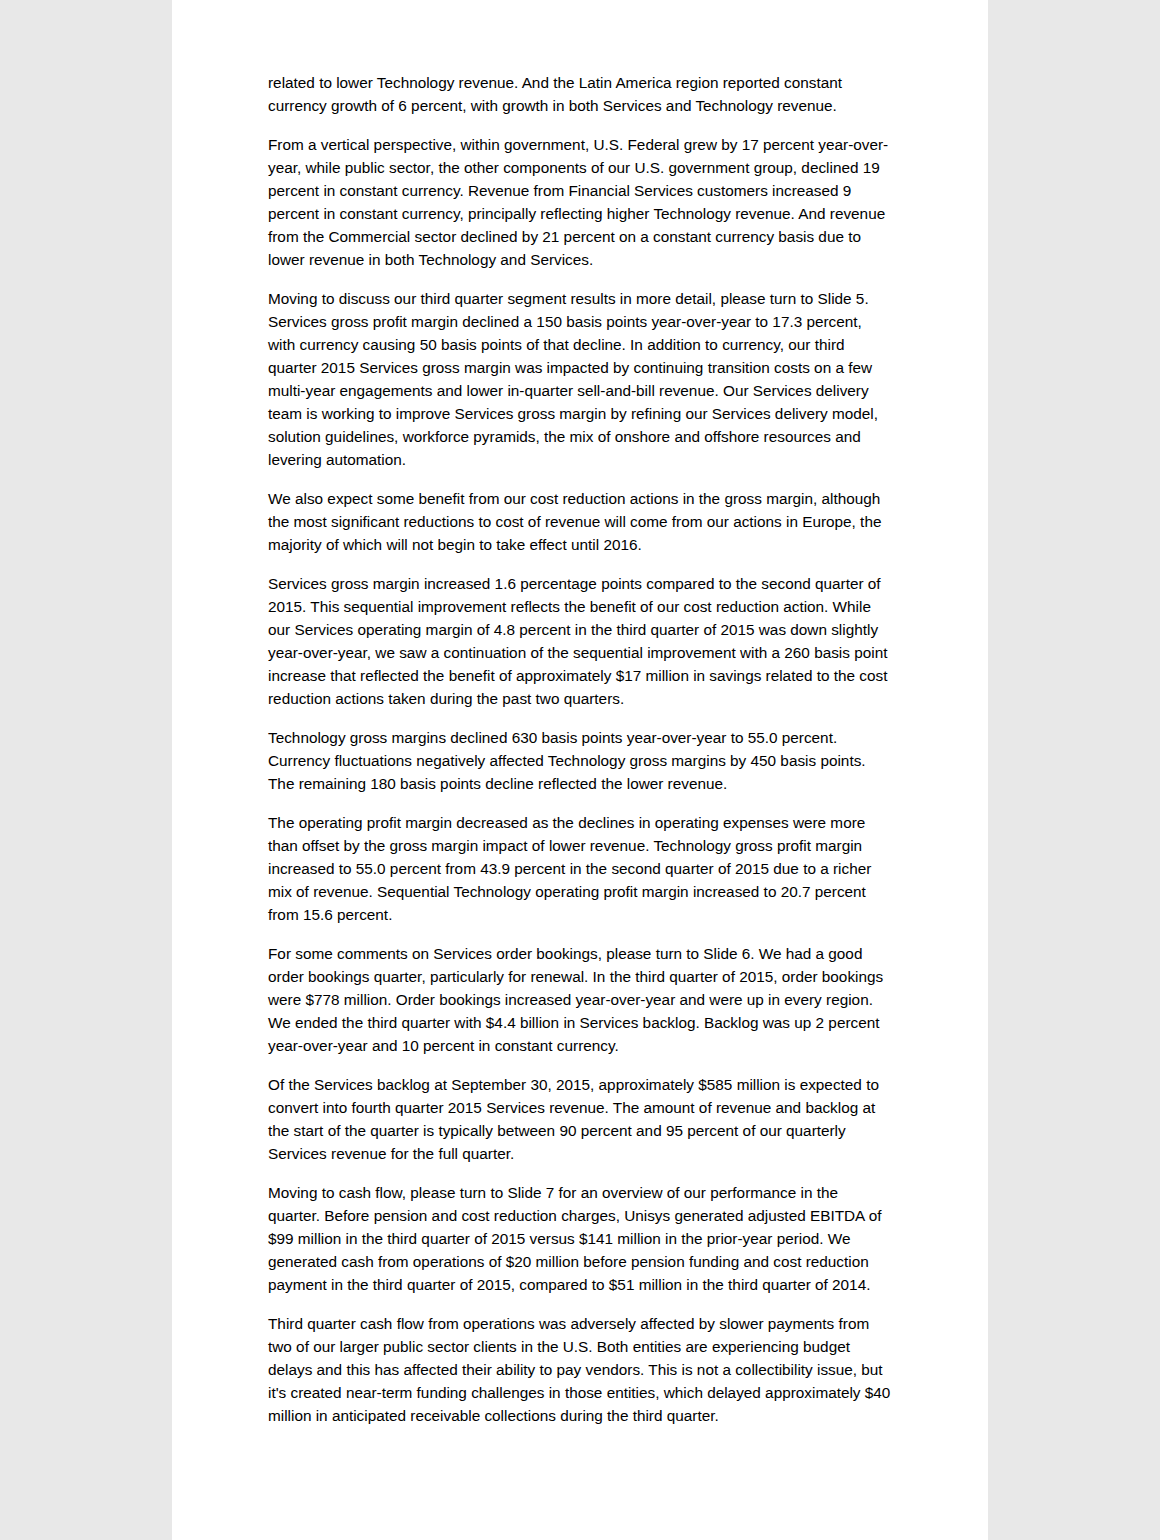related to lower Technology revenue. And the Latin America region reported constant currency growth of 6 percent, with growth in both Services and Technology revenue.
From a vertical perspective, within government, U.S. Federal grew by 17 percent year-over-year, while public sector, the other components of our U.S. government group, declined 19 percent in constant currency. Revenue from Financial Services customers increased 9 percent in constant currency, principally reflecting higher Technology revenue. And revenue from the Commercial sector declined by 21 percent on a constant currency basis due to lower revenue in both Technology and Services.
Moving to discuss our third quarter segment results in more detail, please turn to Slide 5. Services gross profit margin declined a 150 basis points year-over-year to 17.3 percent, with currency causing 50 basis points of that decline. In addition to currency, our third quarter 2015 Services gross margin was impacted by continuing transition costs on a few multi-year engagements and lower in-quarter sell-and-bill revenue. Our Services delivery team is working to improve Services gross margin by refining our Services delivery model, solution guidelines, workforce pyramids, the mix of onshore and offshore resources and levering automation.
We also expect some benefit from our cost reduction actions in the gross margin, although the most significant reductions to cost of revenue will come from our actions in Europe, the majority of which will not begin to take effect until 2016.
Services gross margin increased 1.6 percentage points compared to the second quarter of 2015. This sequential improvement reflects the benefit of our cost reduction action. While our Services operating margin of 4.8 percent in the third quarter of 2015 was down slightly year-over-year, we saw a continuation of the sequential improvement with a 260 basis point increase that reflected the benefit of approximately $17 million in savings related to the cost reduction actions taken during the past two quarters.
Technology gross margins declined 630 basis points year-over-year to 55.0 percent. Currency fluctuations negatively affected Technology gross margins by 450 basis points. The remaining 180 basis points decline reflected the lower revenue.
The operating profit margin decreased as the declines in operating expenses were more than offset by the gross margin impact of lower revenue. Technology gross profit margin increased to 55.0 percent from 43.9 percent in the second quarter of 2015 due to a richer mix of revenue. Sequential Technology operating profit margin increased to 20.7 percent from 15.6 percent.
For some comments on Services order bookings, please turn to Slide 6. We had a good order bookings quarter, particularly for renewal. In the third quarter of 2015, order bookings were $778 million. Order bookings increased year-over-year and were up in every region. We ended the third quarter with $4.4 billion in Services backlog. Backlog was up 2 percent year-over-year and 10 percent in constant currency.
Of the Services backlog at September 30, 2015, approximately $585 million is expected to convert into fourth quarter 2015 Services revenue. The amount of revenue and backlog at the start of the quarter is typically between 90 percent and 95 percent of our quarterly Services revenue for the full quarter.
Moving to cash flow, please turn to Slide 7 for an overview of our performance in the quarter. Before pension and cost reduction charges, Unisys generated adjusted EBITDA of $99 million in the third quarter of 2015 versus $141 million in the prior-year period. We generated cash from operations of $20 million before pension funding and cost reduction payment in the third quarter of 2015, compared to $51 million in the third quarter of 2014.
Third quarter cash flow from operations was adversely affected by slower payments from two of our larger public sector clients in the U.S. Both entities are experiencing budget delays and this has affected their ability to pay vendors. This is not a collectibility issue, but it's created near-term funding challenges in those entities, which delayed approximately $40 million in anticipated receivable collections during the third quarter.